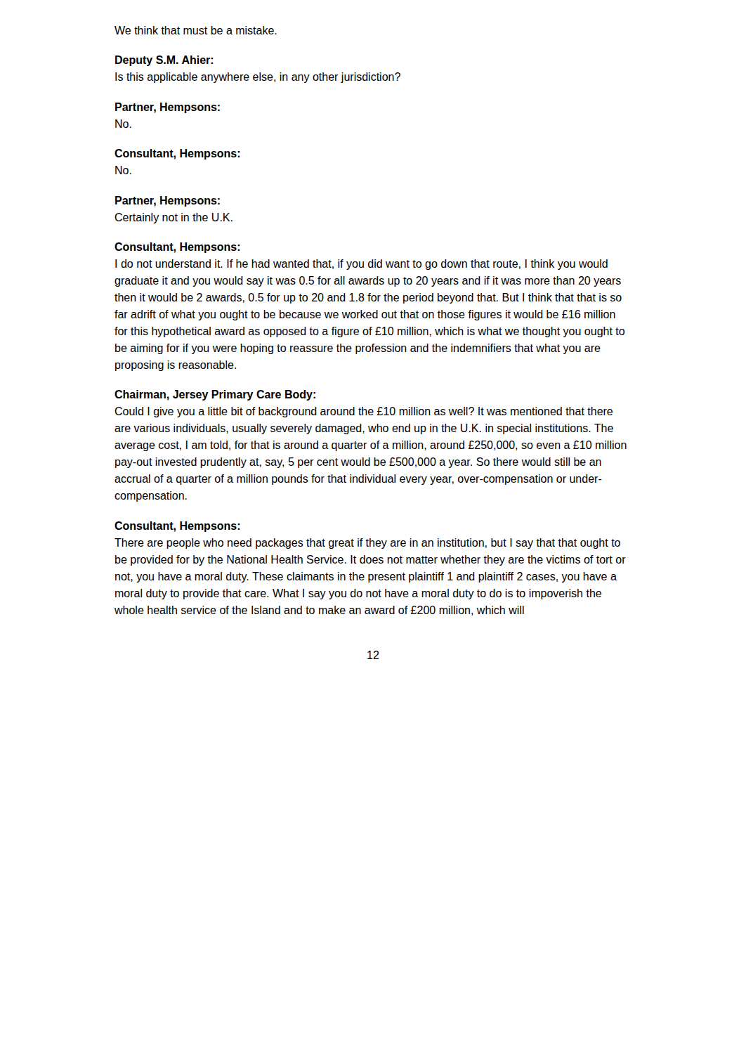We think that must be a mistake.
Deputy S.M. Ahier:
Is this applicable anywhere else, in any other jurisdiction?
Partner, Hempsons:
No.
Consultant, Hempsons:
No.
Partner, Hempsons:
Certainly not in the U.K.
Consultant, Hempsons:
I do not understand it. If he had wanted that, if you did want to go down that route, I think you would graduate it and you would say it was 0.5 for all awards up to 20 years and if it was more than 20 years then it would be 2 awards, 0.5 for up to 20 and 1.8 for the period beyond that. But I think that that is so far adrift of what you ought to be because we worked out that on those figures it would be £16 million for this hypothetical award as opposed to a figure of £10 million, which is what we thought you ought to be aiming for if you were hoping to reassure the profession and the indemnifiers that what you are proposing is reasonable.
Chairman, Jersey Primary Care Body:
Could I give you a little bit of background around the £10 million as well? It was mentioned that there are various individuals, usually severely damaged, who end up in the U.K. in special institutions. The average cost, I am told, for that is around a quarter of a million, around £250,000, so even a £10 million pay-out invested prudently at, say, 5 per cent would be £500,000 a year. So there would still be an accrual of a quarter of a million pounds for that individual every year, over-compensation or under-compensation.
Consultant, Hempsons:
There are people who need packages that great if they are in an institution, but I say that that ought to be provided for by the National Health Service. It does not matter whether they are the victims of tort or not, you have a moral duty. These claimants in the present plaintiff 1 and plaintiff 2 cases, you have a moral duty to provide that care. What I say you do not have a moral duty to do is to impoverish the whole health service of the Island and to make an award of £200 million, which will
12